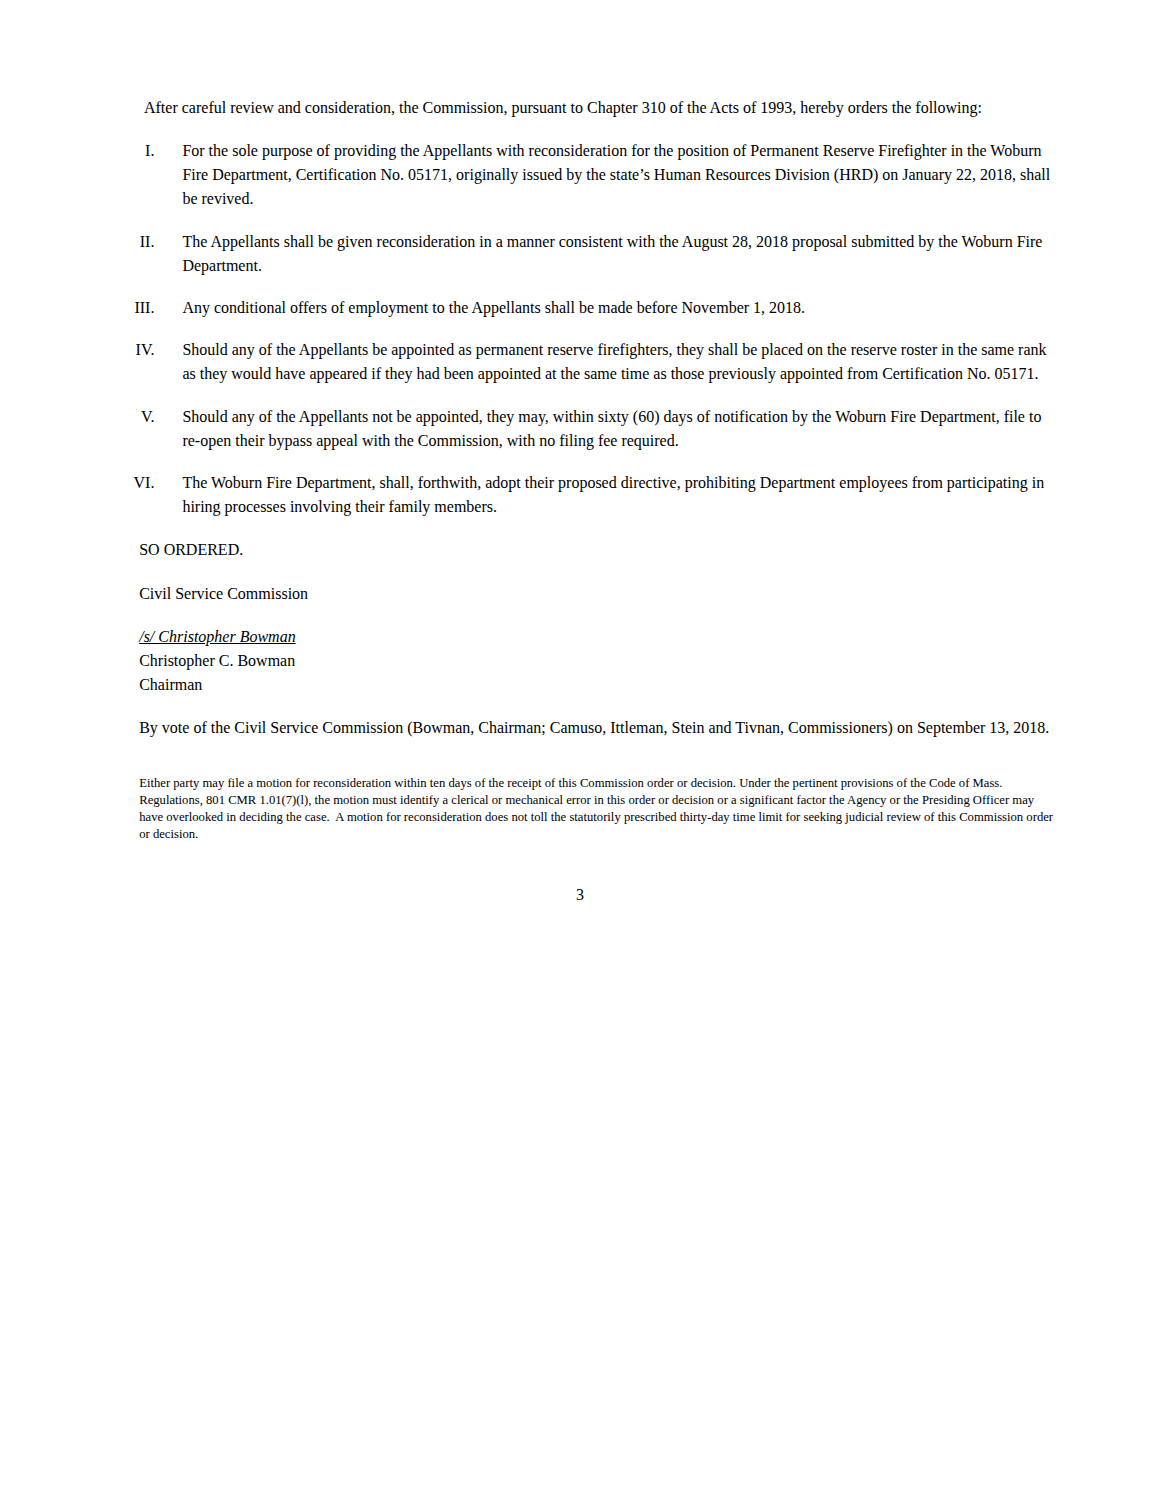After careful review and consideration, the Commission, pursuant to Chapter 310 of the Acts of 1993, hereby orders the following:
For the sole purpose of providing the Appellants with reconsideration for the position of Permanent Reserve Firefighter in the Woburn Fire Department, Certification No. 05171, originally issued by the state’s Human Resources Division (HRD) on January 22, 2018, shall be revived.
The Appellants shall be given reconsideration in a manner consistent with the August 28, 2018 proposal submitted by the Woburn Fire Department.
Any conditional offers of employment to the Appellants shall be made before November 1, 2018.
Should any of the Appellants be appointed as permanent reserve firefighters, they shall be placed on the reserve roster in the same rank as they would have appeared if they had been appointed at the same time as those previously appointed from Certification No. 05171.
Should any of the Appellants not be appointed, they may, within sixty (60) days of notification by the Woburn Fire Department, file to re-open their bypass appeal with the Commission, with no filing fee required.
The Woburn Fire Department, shall, forthwith, adopt their proposed directive, prohibiting Department employees from participating in hiring processes involving their family members.
SO ORDERED.
Civil Service Commission
/s/ Christopher Bowman
Christopher C. Bowman
Chairman
By vote of the Civil Service Commission (Bowman, Chairman; Camuso, Ittleman, Stein and Tivnan, Commissioners) on September 13, 2018.
Either party may file a motion for reconsideration within ten days of the receipt of this Commission order or decision. Under the pertinent provisions of the Code of Mass. Regulations, 801 CMR 1.01(7)(l), the motion must identify a clerical or mechanical error in this order or decision or a significant factor the Agency or the Presiding Officer may have overlooked in deciding the case. A motion for reconsideration does not toll the statutorily prescribed thirty-day time limit for seeking judicial review of this Commission order or decision.
3